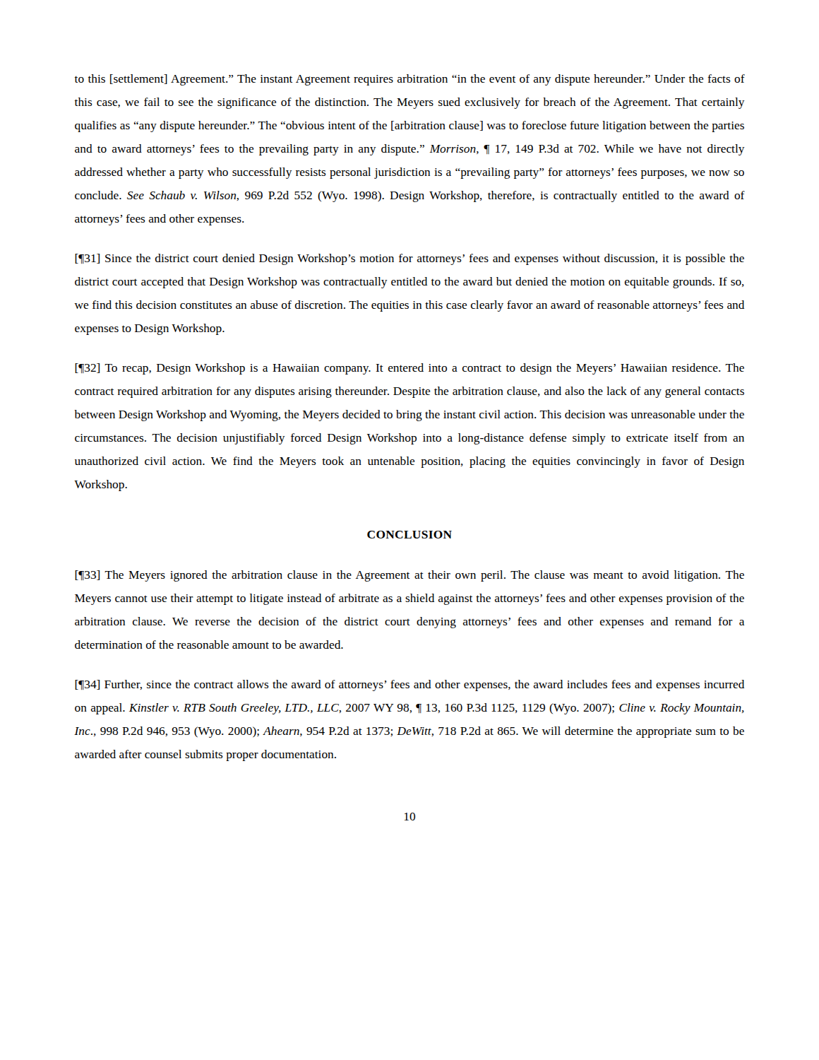to this [settlement] Agreement.” The instant Agreement requires arbitration “in the event of any dispute hereunder.” Under the facts of this case, we fail to see the significance of the distinction. The Meyers sued exclusively for breach of the Agreement. That certainly qualifies as “any dispute hereunder.” The “obvious intent of the [arbitration clause] was to foreclose future litigation between the parties and to award attorneys’ fees to the prevailing party in any dispute.” Morrison, ¶ 17, 149 P.3d at 702. While we have not directly addressed whether a party who successfully resists personal jurisdiction is a “prevailing party” for attorneys’ fees purposes, we now so conclude. See Schaub v. Wilson, 969 P.2d 552 (Wyo. 1998). Design Workshop, therefore, is contractually entitled to the award of attorneys’ fees and other expenses.
[¶31] Since the district court denied Design Workshop’s motion for attorneys’ fees and expenses without discussion, it is possible the district court accepted that Design Workshop was contractually entitled to the award but denied the motion on equitable grounds. If so, we find this decision constitutes an abuse of discretion. The equities in this case clearly favor an award of reasonable attorneys’ fees and expenses to Design Workshop.
[¶32] To recap, Design Workshop is a Hawaiian company. It entered into a contract to design the Meyers’ Hawaiian residence. The contract required arbitration for any disputes arising thereunder. Despite the arbitration clause, and also the lack of any general contacts between Design Workshop and Wyoming, the Meyers decided to bring the instant civil action. This decision was unreasonable under the circumstances. The decision unjustifiably forced Design Workshop into a long-distance defense simply to extricate itself from an unauthorized civil action. We find the Meyers took an untenable position, placing the equities convincingly in favor of Design Workshop.
CONCLUSION
[¶33] The Meyers ignored the arbitration clause in the Agreement at their own peril. The clause was meant to avoid litigation. The Meyers cannot use their attempt to litigate instead of arbitrate as a shield against the attorneys’ fees and other expenses provision of the arbitration clause. We reverse the decision of the district court denying attorneys’ fees and other expenses and remand for a determination of the reasonable amount to be awarded.
[¶34] Further, since the contract allows the award of attorneys’ fees and other expenses, the award includes fees and expenses incurred on appeal. Kinstler v. RTB South Greeley, LTD., LLC, 2007 WY 98, ¶ 13, 160 P.3d 1125, 1129 (Wyo. 2007); Cline v. Rocky Mountain, Inc., 998 P.2d 946, 953 (Wyo. 2000); Ahearn, 954 P.2d at 1373; DeWitt, 718 P.2d at 865. We will determine the appropriate sum to be awarded after counsel submits proper documentation.
10